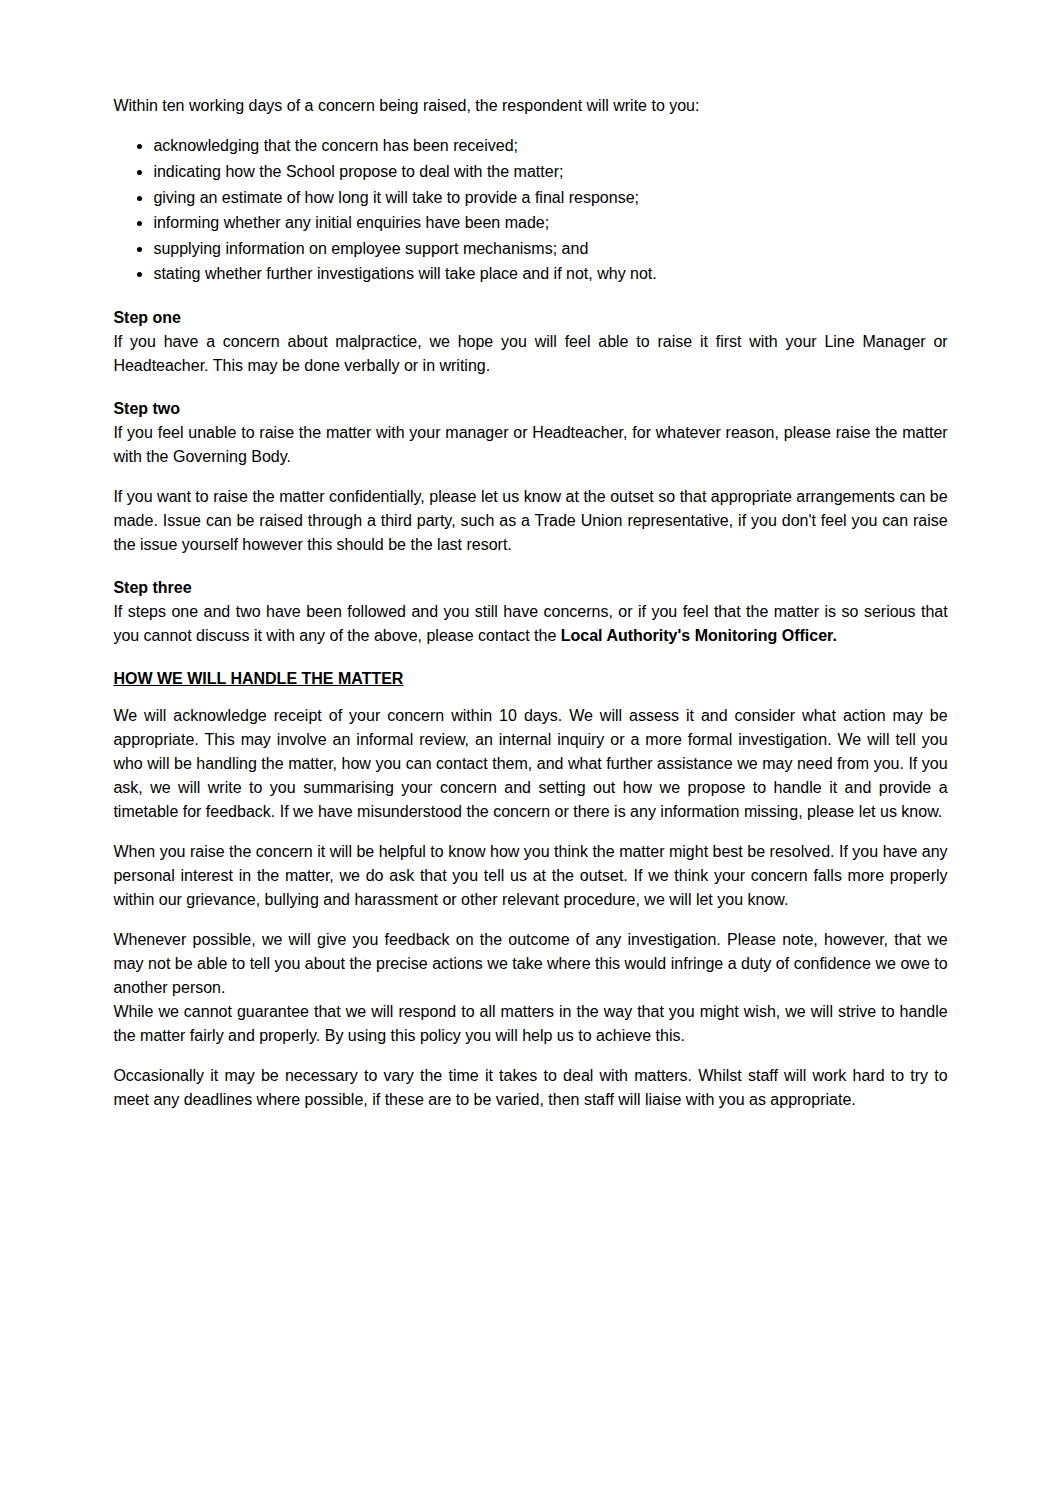Within ten working days of a concern being raised, the respondent will write to you:
acknowledging that the concern has been received;
indicating how the School propose to deal with the matter;
giving an estimate of how long it will take to provide a final response;
informing whether any initial enquiries have been made;
supplying information on employee support mechanisms; and
stating whether further investigations will take place and if not, why not.
Step one
If you have a concern about malpractice, we hope you will feel able to raise it first with your Line Manager or Headteacher. This may be done verbally or in writing.
Step two
If you feel unable to raise the matter with your manager or Headteacher, for whatever reason, please raise the matter with the Governing Body.
If you want to raise the matter confidentially, please let us know at the outset so that appropriate arrangements can be made. Issue can be raised through a third party, such as a Trade Union representative, if you don't feel you can raise the issue yourself however this should be the last resort.
Step three
If steps one and two have been followed and you still have concerns, or if you feel that the matter is so serious that you cannot discuss it with any of the above, please contact the Local Authority's Monitoring Officer.
How we will handle the matter
We will acknowledge receipt of your concern within 10 days. We will assess it and consider what action may be appropriate. This may involve an informal review, an internal inquiry or a more formal investigation. We will tell you who will be handling the matter, how you can contact them, and what further assistance we may need from you. If you ask, we will write to you summarising your concern and setting out how we propose to handle it and provide a timetable for feedback. If we have misunderstood the concern or there is any information missing, please let us know.
When you raise the concern it will be helpful to know how you think the matter might best be resolved. If you have any personal interest in the matter, we do ask that you tell us at the outset. If we think your concern falls more properly within our grievance, bullying and harassment or other relevant procedure, we will let you know.
Whenever possible, we will give you feedback on the outcome of any investigation. Please note, however, that we may not be able to tell you about the precise actions we take where this would infringe a duty of confidence we owe to another person.
While we cannot guarantee that we will respond to all matters in the way that you might wish, we will strive to handle the matter fairly and properly. By using this policy you will help us to achieve this.
Occasionally it may be necessary to vary the time it takes to deal with matters. Whilst staff will work hard to try to meet any deadlines where possible, if these are to be varied, then staff will liaise with you as appropriate.